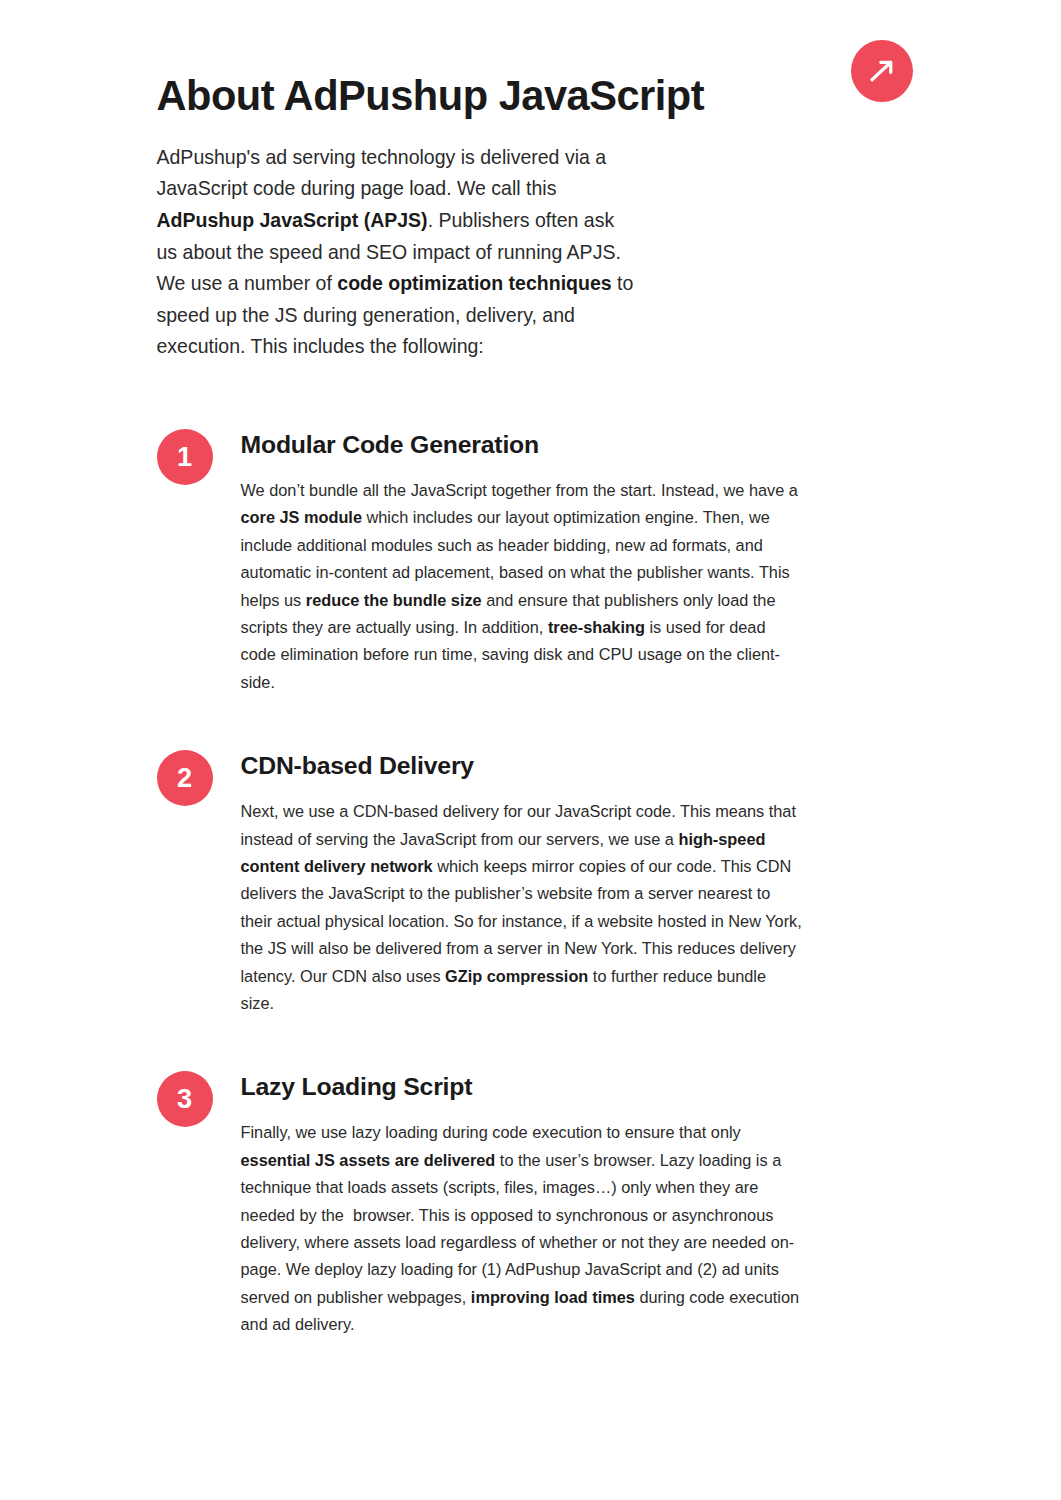About AdPushup JavaScript
AdPushup's ad serving technology is delivered via a JavaScript code during page load. We call this AdPushup JavaScript (APJS). Publishers often ask us about the speed and SEO impact of running APJS. We use a number of code optimization techniques to speed up the JS during generation, delivery, and execution. This includes the following:
1
Modular Code Generation
We don’t bundle all the JavaScript together from the start. Instead, we have a core JS module which includes our layout optimization engine. Then, we include additional modules such as header bidding, new ad formats, and automatic in-content ad placement, based on what the publisher wants. This helps us reduce the bundle size and ensure that publishers only load the scripts they are actually using. In addition, tree-shaking is used for dead code elimination before run time, saving disk and CPU usage on the client-side.
2
CDN-based Delivery
Next, we use a CDN-based delivery for our JavaScript code. This means that instead of serving the JavaScript from our servers, we use a high-speed content delivery network which keeps mirror copies of our code. This CDN delivers the JavaScript to the publisher’s website from a server nearest to their actual physical location. So for instance, if a website hosted in New York, the JS will also be delivered from a server in New York. This reduces delivery latency. Our CDN also uses GZip compression to further reduce bundle size.
3
Lazy Loading Script
Finally, we use lazy loading during code execution to ensure that only essential JS assets are delivered to the user’s browser. Lazy loading is a technique that loads assets (scripts, files, images…) only when they are needed by the browser. This is opposed to synchronous or asynchronous delivery, where assets load regardless of whether or not they are needed on-page. We deploy lazy loading for (1) AdPushup JavaScript and (2) ad units served on publisher webpages, improving load times during code execution and ad delivery.